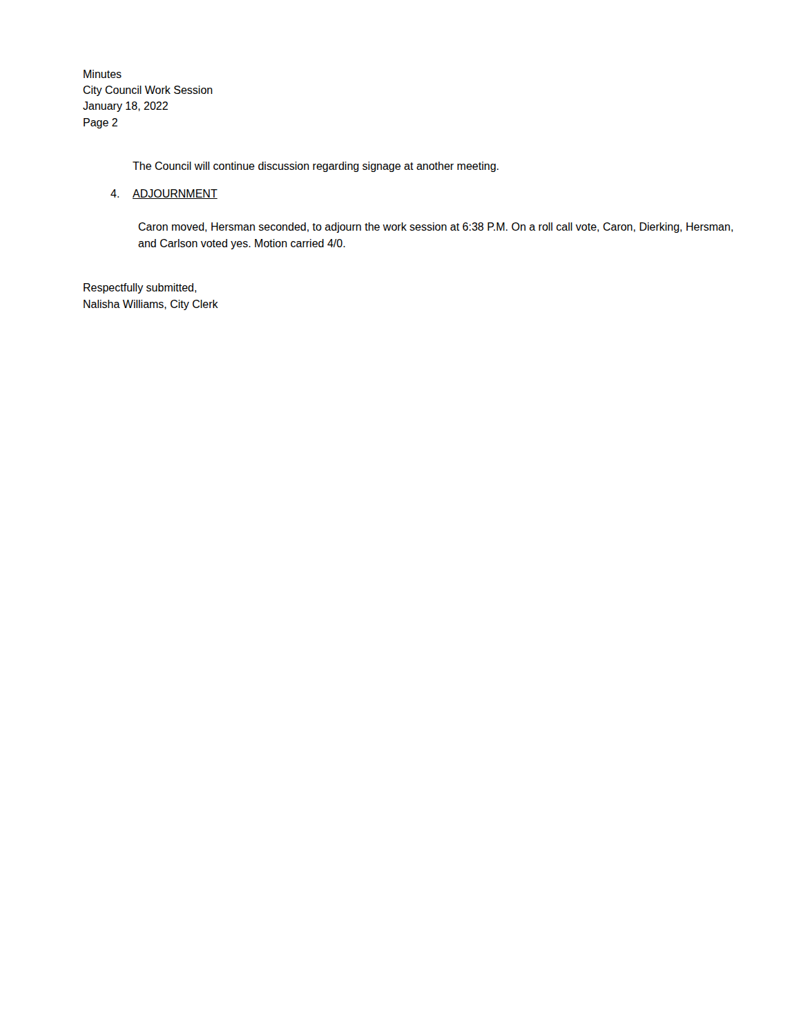Minutes
City Council Work Session
January 18, 2022
Page 2
The Council will continue discussion regarding signage at another meeting.
4. ADJOURNMENT
Caron moved, Hersman seconded, to adjourn the work session at 6:38 P.M. On a roll call vote, Caron, Dierking, Hersman, and Carlson voted yes. Motion carried 4/0.
Respectfully submitted,
Nalisha Williams, City Clerk